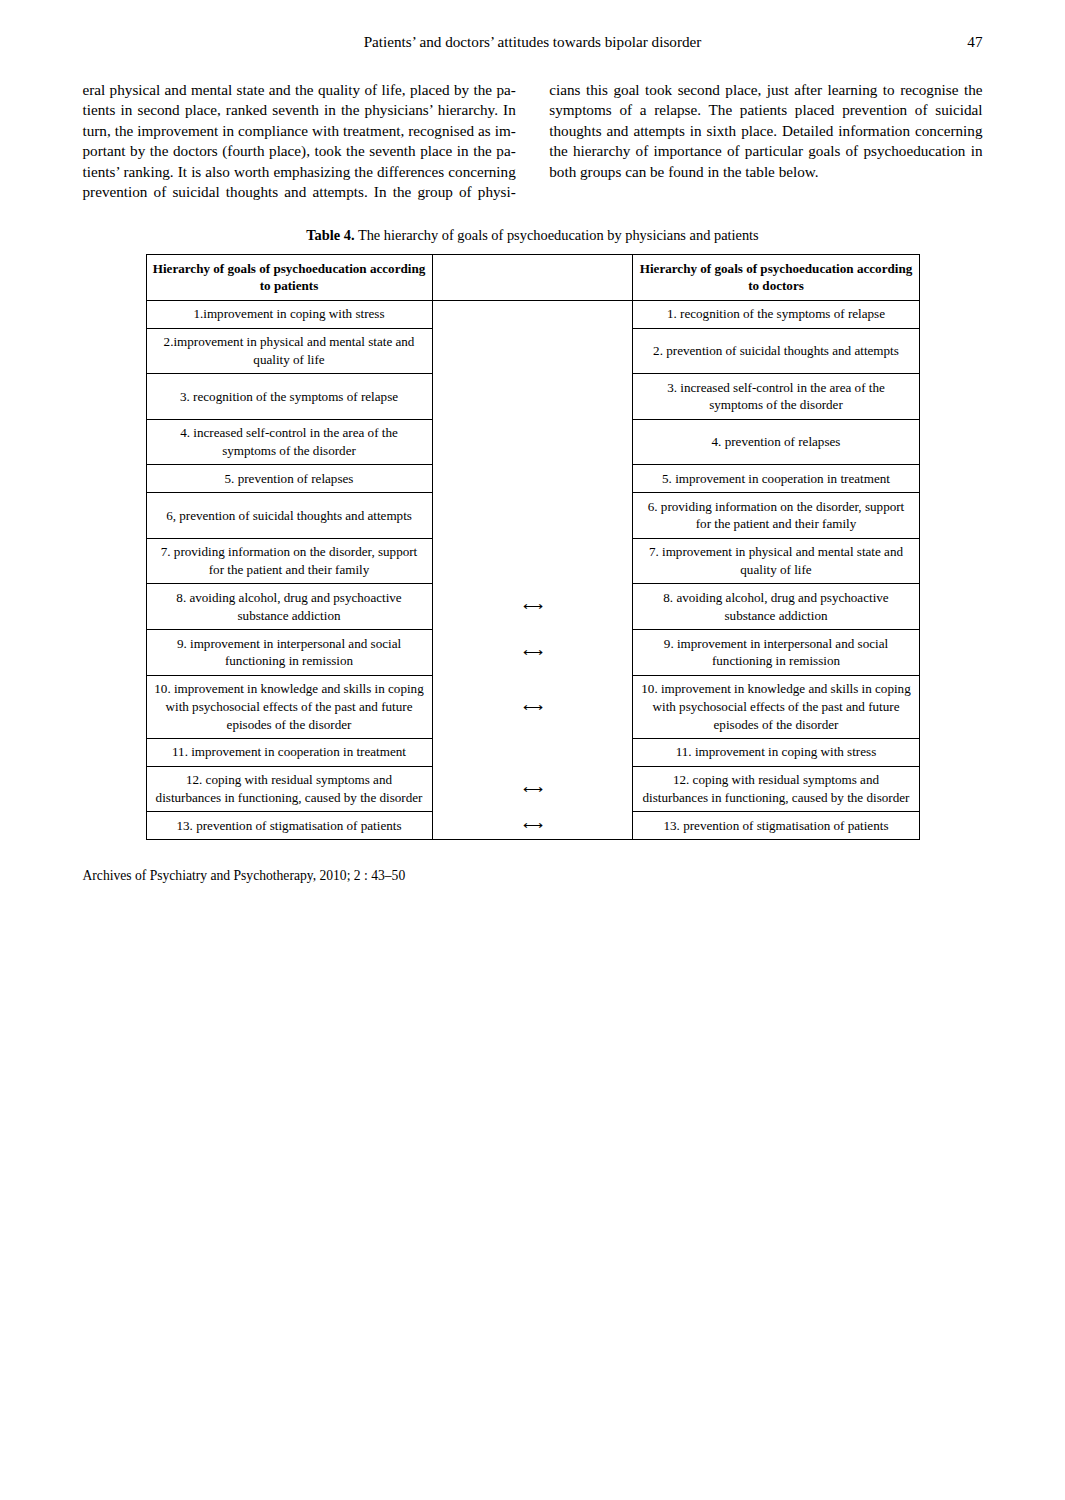Patients’ and doctors’ attitudes towards bipolar disorder 47
eral physical and mental state and the quality of life, placed by the patients in second place, ranked seventh in the physicians’ hierarchy. In turn, the improvement in compliance with treatment, recognised as important by the doctors (fourth place), took the seventh place in the patients’ ranking. It is also worth emphasizing the differences concerning prevention of suicidal thoughts and attempts. In the group of physicians this goal took second place, just after learning to recognise the symptoms of a relapse. The patients placed prevention of suicidal thoughts and attempts in sixth place. Detailed information concerning the hierarchy of importance of particular goals of psychoeducation in both groups can be found in the table below.
Table 4. The hierarchy of goals of psychoeducation by physicians and patients
| Hierarchy of goals of psychoeducation according to patients | | Hierarchy of goals of psychoeducation according to doctors |
| --- | --- | --- |
| 1.improvement in coping with stress | | 1. recognition of the symptoms of relapse |
| 2.improvement in physical and mental state and quality of life | | 2. prevention of suicidal thoughts and attempts |
| 3. recognition of the symptoms of relapse | | 3. increased self-control in the area of the symptoms of the disorder |
| 4. increased self-control in the area of the symptoms of the disorder | | 4. prevention of relapses |
| 5. prevention of relapses | | 5. improvement in cooperation in treatment |
| 6, prevention of suicidal thoughts and attempts | | 6. providing information on the disorder, support for the patient and their family |
| 7. providing information on the disorder, support for the patient and their family | | 7. improvement in physical and mental state and quality of life |
| 8. avoiding alcohol, drug and psychoactive substance addiction | ⟷ | 8. avoiding alcohol, drug and psychoactive substance addiction |
| 9. improvement in interpersonal and social functioning in remission | ⟷ | 9. improvement in interpersonal and social functioning in remission |
| 10. improvement in knowledge and skills in coping with psychosocial effects of the past and future episodes of the disorder | ⟷ | 10. improvement in knowledge and skills in coping with psychosocial effects of the past and future episodes of the disorder |
| 11. improvement in cooperation in treatment | | 11. improvement in coping with stress |
| 12. coping with residual symptoms and disturbances in functioning, caused by the disorder | ⟷ | 12. coping with residual symptoms and disturbances in functioning, caused by the disorder |
| 13. prevention of stigmatisation of patients | ⟷ | 13. prevention of stigmatisation of patients |
Archives of Psychiatry and Psychotherapy, 2010; 2 : 43–50